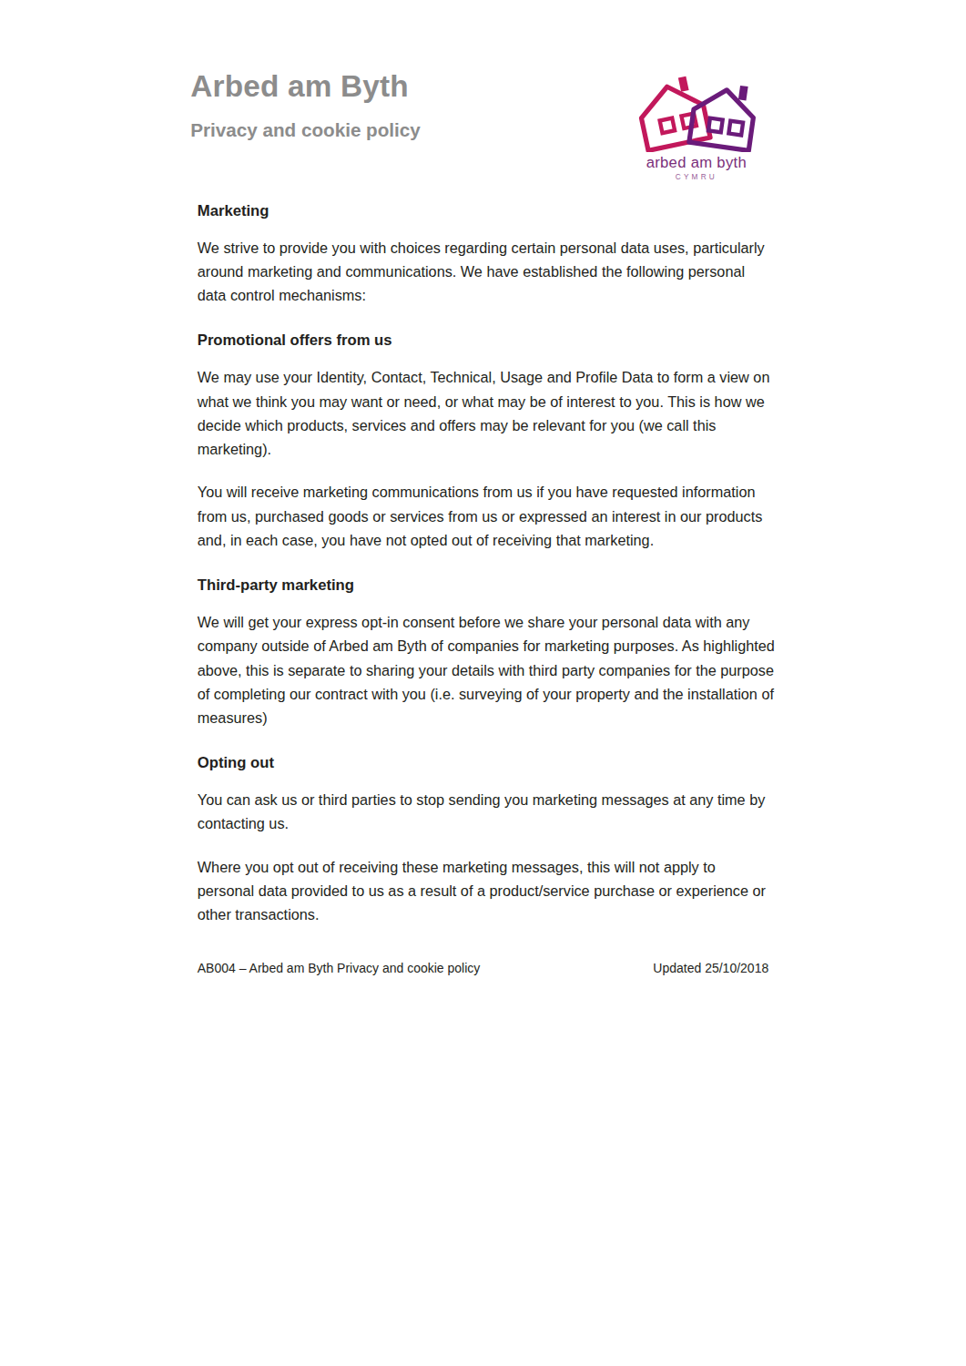Arbed am Byth
Privacy and cookie policy
arbed am byth CYMRU
Marketing
We strive to provide you with choices regarding certain personal data uses, particularly around marketing and communications. We have established the following personal data control mechanisms:
Promotional offers from us
We may use your Identity, Contact, Technical, Usage and Profile Data to form a view on what we think you may want or need, or what may be of interest to you. This is how we decide which products, services and offers may be relevant for you (we call this marketing).
You will receive marketing communications from us if you have requested information from us, purchased goods or services from us or expressed an interest in our products and, in each case, you have not opted out of receiving that marketing.
Third-party marketing
We will get your express opt-in consent before we share your personal data with any company outside of Arbed am Byth of companies for marketing purposes. As highlighted above, this is separate to sharing your details with third party companies for the purpose of completing our contract with you (i.e. surveying of your property and the installation of measures)
Opting out
You can ask us or third parties to stop sending you marketing messages at any time by contacting us.
Where you opt out of receiving these marketing messages, this will not apply to personal data provided to us as a result of a product/service purchase or experience or other transactions.
AB004 – Arbed am Byth Privacy and cookie policy
Updated 25/10/2018